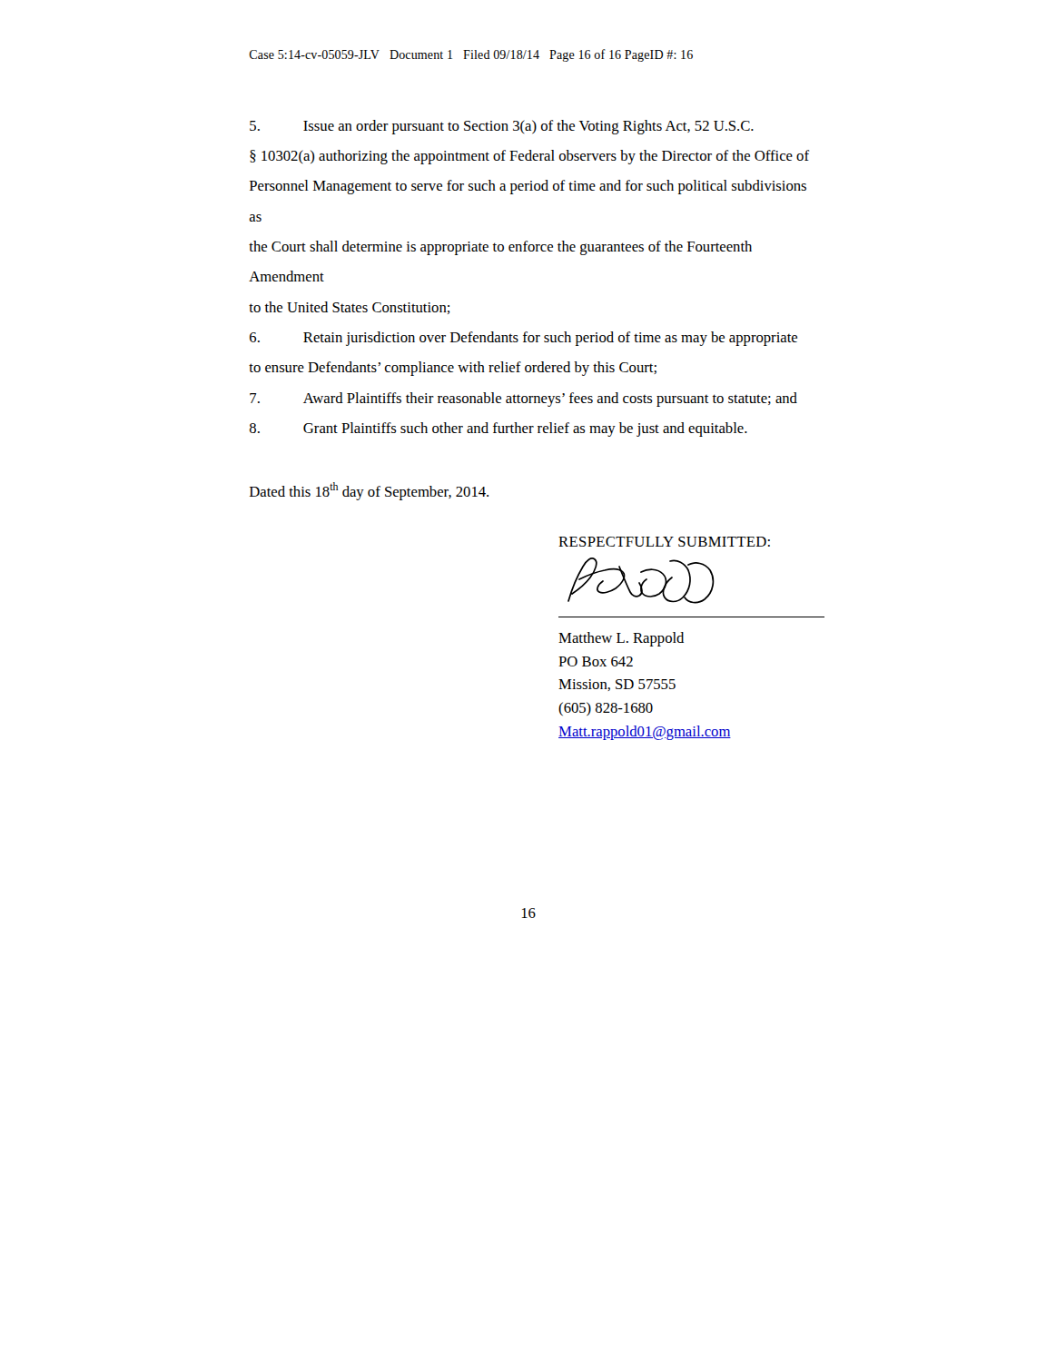Case 5:14-cv-05059-JLV Document 1 Filed 09/18/14 Page 16 of 16 PageID #: 16
5. Issue an order pursuant to Section 3(a) of the Voting Rights Act, 52 U.S.C.
§ 10302(a) authorizing the appointment of Federal observers by the Director of the Office of
Personnel Management to serve for such a period of time and for such political subdivisions as
the Court shall determine is appropriate to enforce the guarantees of the Fourteenth Amendment
to the United States Constitution;
6. Retain jurisdiction over Defendants for such period of time as may be appropriate
to ensure Defendants’ compliance with relief ordered by this Court;
7. Award Plaintiffs their reasonable attorneys’ fees and costs pursuant to statute; and
8. Grant Plaintiffs such other and further relief as may be just and equitable.
Dated this 18th day of September, 2014.
RESPECTFULLY SUBMITTED:
Matthew L. Rappold
PO Box 642
Mission, SD 57555
(605) 828-1680
Matt.rappold01@gmail.com
16